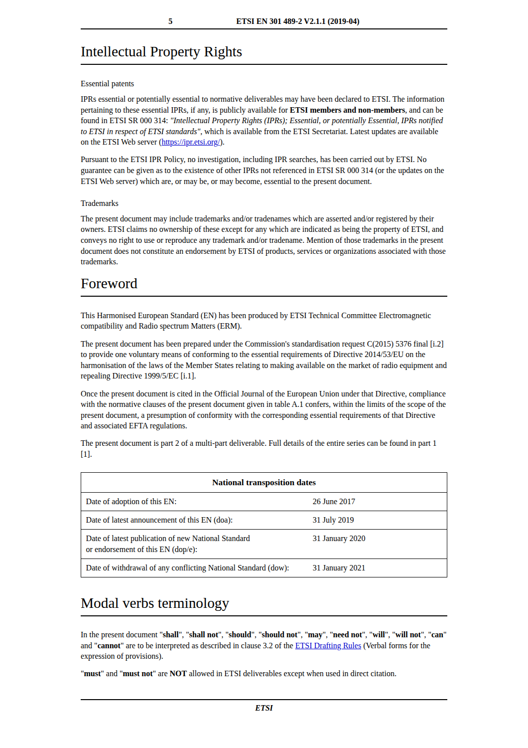5 ETSI EN 301 489-2 V2.1.1 (2019-04)
Intellectual Property Rights
Essential patents
IPRs essential or potentially essential to normative deliverables may have been declared to ETSI. The information pertaining to these essential IPRs, if any, is publicly available for ETSI members and non-members, and can be found in ETSI SR 000 314: "Intellectual Property Rights (IPRs); Essential, or potentially Essential, IPRs notified to ETSI in respect of ETSI standards", which is available from the ETSI Secretariat. Latest updates are available on the ETSI Web server (https://ipr.etsi.org/).
Pursuant to the ETSI IPR Policy, no investigation, including IPR searches, has been carried out by ETSI. No guarantee can be given as to the existence of other IPRs not referenced in ETSI SR 000 314 (or the updates on the ETSI Web server) which are, or may be, or may become, essential to the present document.
Trademarks
The present document may include trademarks and/or tradenames which are asserted and/or registered by their owners. ETSI claims no ownership of these except for any which are indicated as being the property of ETSI, and conveys no right to use or reproduce any trademark and/or tradename. Mention of those trademarks in the present document does not constitute an endorsement by ETSI of products, services or organizations associated with those trademarks.
Foreword
This Harmonised European Standard (EN) has been produced by ETSI Technical Committee Electromagnetic compatibility and Radio spectrum Matters (ERM).
The present document has been prepared under the Commission's standardisation request C(2015) 5376 final [i.2] to provide one voluntary means of conforming to the essential requirements of Directive 2014/53/EU on the harmonisation of the laws of the Member States relating to making available on the market of radio equipment and repealing Directive 1999/5/EC [i.1].
Once the present document is cited in the Official Journal of the European Union under that Directive, compliance with the normative clauses of the present document given in table A.1 confers, within the limits of the scope of the present document, a presumption of conformity with the corresponding essential requirements of that Directive and associated EFTA regulations.
The present document is part 2 of a multi-part deliverable. Full details of the entire series can be found in part 1 [1].
National transposition dates
| Date of adoption of this EN: | 26 June 2017 |
| Date of latest announcement of this EN (doa): | 31 July 2019 |
| Date of latest publication of new National Standard or endorsement of this EN (dop/e): | 31 January 2020 |
| Date of withdrawal of any conflicting National Standard (dow): | 31 January 2021 |
Modal verbs terminology
In the present document "shall", "shall not", "should", "should not", "may", "need not", "will", "will not", "can" and "cannot" are to be interpreted as described in clause 3.2 of the ETSI Drafting Rules (Verbal forms for the expression of provisions).
"must" and "must not" are NOT allowed in ETSI deliverables except when used in direct citation.
ETSI